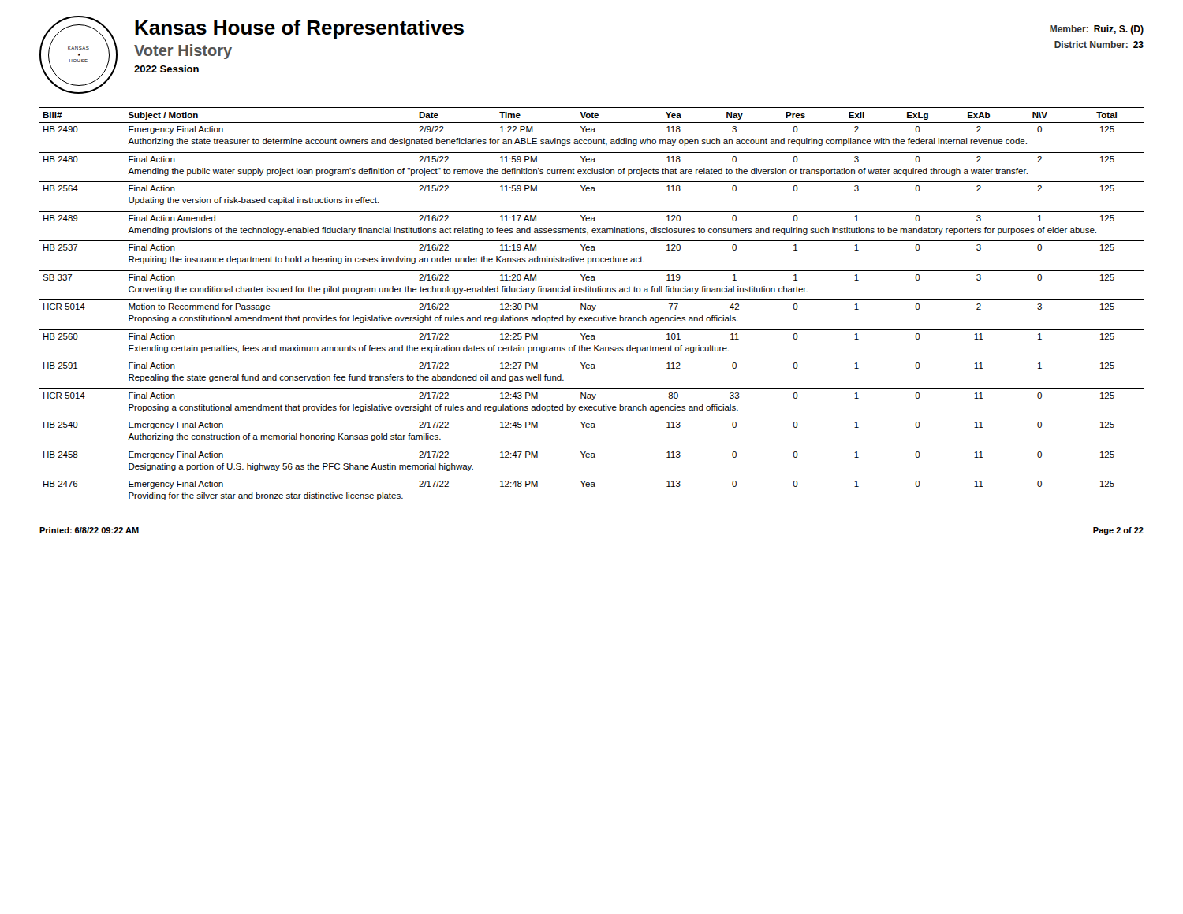KANSAS
★
HOUSE
Kansas House of Representatives
Voter History
2022 Session
Member: Ruiz, S. (D)
District Number: 23
| Bill# | Subject / Motion | Date | Time | Vote | Yea | Nay | Pres | ExII | ExLg | ExAb | N\V | Total |
| --- | --- | --- | --- | --- | --- | --- | --- | --- | --- | --- | --- | --- |
| HB 2490 | Emergency Final Action | 2/9/22 | 1:22 PM | Yea | 118 | 3 | 0 | 2 | 0 | 2 | 0 | 125 |
| | Authorizing the state treasurer to determine account owners and designated beneficiaries for an ABLE savings account, adding who may open such an account and requiring compliance with the federal internal revenue code. |
| HB 2480 | Final Action | 2/15/22 | 11:59 PM | Yea | 118 | 0 | 0 | 3 | 0 | 2 | 2 | 125 |
| | Amending the public water supply project loan program's definition of "project" to remove the definition's current exclusion of projects that are related to the diversion or transportation of water acquired through a water transfer. |
| HB 2564 | Final Action | 2/15/22 | 11:59 PM | Yea | 118 | 0 | 0 | 3 | 0 | 2 | 2 | 125 |
| | Updating the version of risk-based capital instructions in effect. |
| HB 2489 | Final Action Amended | 2/16/22 | 11:17 AM | Yea | 120 | 0 | 0 | 1 | 0 | 3 | 1 | 125 |
| | Amending provisions of the technology-enabled fiduciary financial institutions act relating to fees and assessments, examinations, disclosures to consumers and requiring such institutions to be mandatory reporters for purposes of elder abuse. |
| HB 2537 | Final Action | 2/16/22 | 11:19 AM | Yea | 120 | 0 | 1 | 1 | 0 | 3 | 0 | 125 |
| | Requiring the insurance department to hold a hearing in cases involving an order under the Kansas administrative procedure act. |
| SB 337 | Final Action | 2/16/22 | 11:20 AM | Yea | 119 | 1 | 1 | 1 | 0 | 3 | 0 | 125 |
| | Converting the conditional charter issued for the pilot program under the technology-enabled fiduciary financial institutions act to a full fiduciary financial institution charter. |
| HCR 5014 | Motion to Recommend for Passage | 2/16/22 | 12:30 PM | Nay | 77 | 42 | 0 | 1 | 0 | 2 | 3 | 125 |
| | Proposing a constitutional amendment that provides for legislative oversight of rules and regulations adopted by executive branch agencies and officials. |
| HB 2560 | Final Action | 2/17/22 | 12:25 PM | Yea | 101 | 11 | 0 | 1 | 0 | 11 | 1 | 125 |
| | Extending certain penalties, fees and maximum amounts of fees and the expiration dates of certain programs of the Kansas department of agriculture. |
| HB 2591 | Final Action | 2/17/22 | 12:27 PM | Yea | 112 | 0 | 0 | 1 | 0 | 11 | 1 | 125 |
| | Repealing the state general fund and conservation fee fund transfers to the abandoned oil and gas well fund. |
| HCR 5014 | Final Action | 2/17/22 | 12:43 PM | Nay | 80 | 33 | 0 | 1 | 0 | 11 | 0 | 125 |
| | Proposing a constitutional amendment that provides for legislative oversight of rules and regulations adopted by executive branch agencies and officials. |
| HB 2540 | Emergency Final Action | 2/17/22 | 12:45 PM | Yea | 113 | 0 | 0 | 1 | 0 | 11 | 0 | 125 |
| | Authorizing the construction of a memorial honoring Kansas gold star families. |
| HB 2458 | Emergency Final Action | 2/17/22 | 12:47 PM | Yea | 113 | 0 | 0 | 1 | 0 | 11 | 0 | 125 |
| | Designating a portion of U.S. highway 56 as the PFC Shane Austin memorial highway. |
| HB 2476 | Emergency Final Action | 2/17/22 | 12:48 PM | Yea | 113 | 0 | 0 | 1 | 0 | 11 | 0 | 125 |
| | Providing for the silver star and bronze star distinctive license plates. |
Printed: 6/8/22 09:22 AM
Page 2 of 22